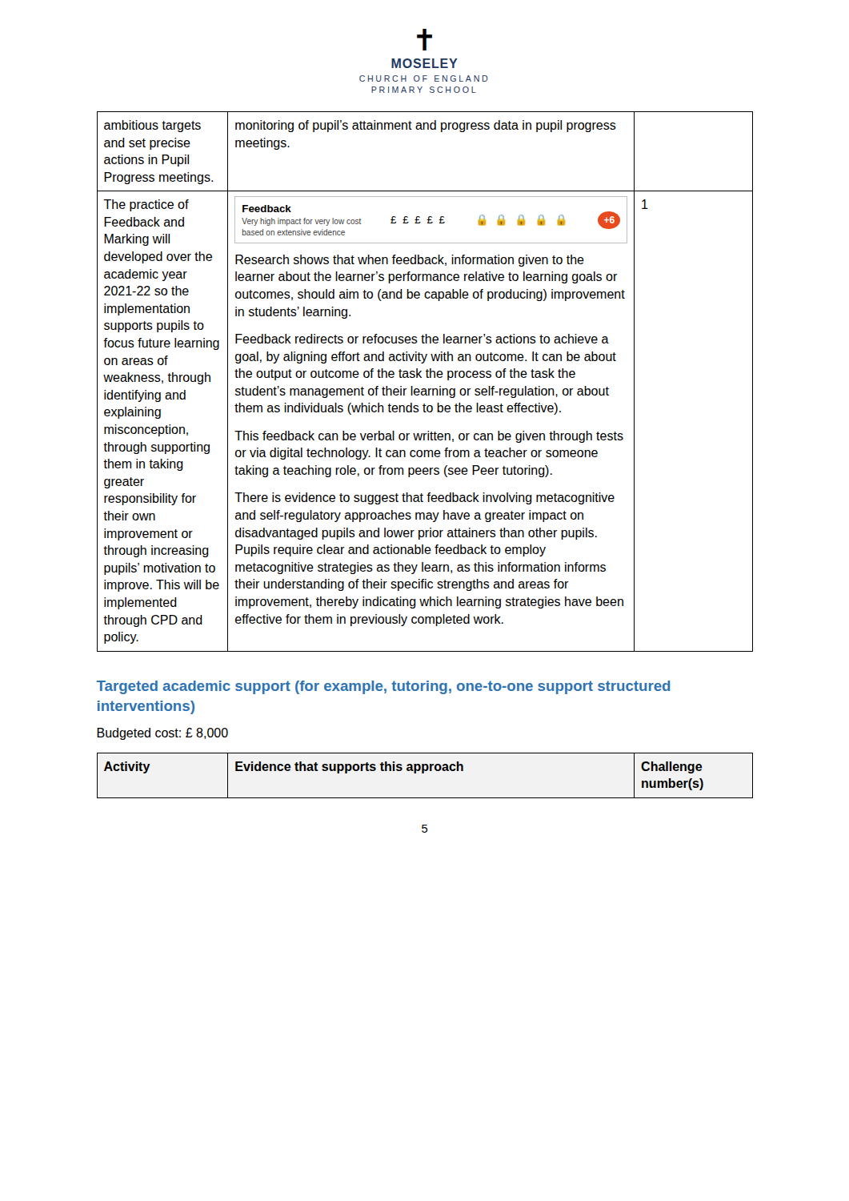✝
MOSELEY
CHURCH OF ENGLAND
PRIMARY SCHOOL
| ambitious targets and set precise actions in Pupil Progress meetings. | monitoring of pupil’s attainment and progress data in pupil progress meetings. | |
| The practice of Feedback and Marking will developed over the academic year 2021-22 so the implementation supports pupils to focus future learning on areas of weakness, through identifying and explaining misconception, through supporting them in taking greater responsibility for their own improvement or through increasing pupils’ motivation to improve. This will be implemented through CPD and policy. | Feedback Very high impact for very low cost based on extensive evidence £ £ £ £ £ 🔒 🔒 🔒 🔒 🔒 +6 Research shows that when feedback, information given to the learner about the learner’s performance relative to learning goals or outcomes, should aim to (and be capable of producing) improvement in students’ learning. Feedback redirects or refocuses the learner’s actions to achieve a goal, by aligning effort and activity with an outcome. It can be about the output or outcome of the task the process of the task the student’s management of their learning or self-regulation, or about them as individuals (which tends to be the least effective). This feedback can be verbal or written, or can be given through tests or via digital technology. It can come from a teacher or someone taking a teaching role, or from peers (see Peer tutoring). There is evidence to suggest that feedback involving metacognitive and self-regulatory approaches may have a greater impact on disadvantaged pupils and lower prior attainers than other pupils. Pupils require clear and actionable feedback to employ metacognitive strategies as they learn, as this information informs their understanding of their specific strengths and areas for improvement, thereby indicating which learning strategies have been effective for them in previously completed work. | 1 |
Targeted academic support (for example, tutoring, one-to-one support structured interventions)
Budgeted cost: £ 8,000
| Activity | Evidence that supports this approach | Challenge number(s) |
| --- | --- | --- |
5